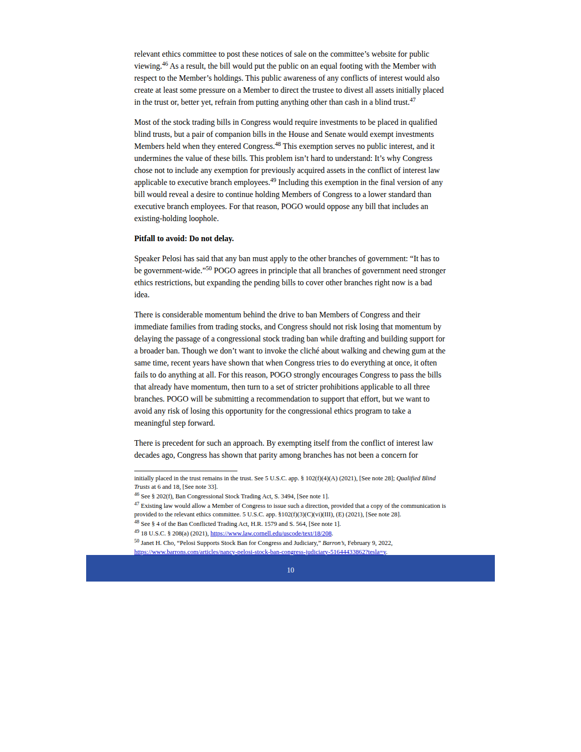relevant ethics committee to post these notices of sale on the committee’s website for public viewing.46 As a result, the bill would put the public on an equal footing with the Member with respect to the Member’s holdings. This public awareness of any conflicts of interest would also create at least some pressure on a Member to direct the trustee to divest all assets initially placed in the trust or, better yet, refrain from putting anything other than cash in a blind trust.47
Most of the stock trading bills in Congress would require investments to be placed in qualified blind trusts, but a pair of companion bills in the House and Senate would exempt investments Members held when they entered Congress.48 This exemption serves no public interest, and it undermines the value of these bills. This problem isn’t hard to understand: It’s why Congress chose not to include any exemption for previously acquired assets in the conflict of interest law applicable to executive branch employees.49 Including this exemption in the final version of any bill would reveal a desire to continue holding Members of Congress to a lower standard than executive branch employees. For that reason, POGO would oppose any bill that includes an existing-holding loophole.
Pitfall to avoid: Do not delay.
Speaker Pelosi has said that any ban must apply to the other branches of government: “It has to be government-wide.”50 POGO agrees in principle that all branches of government need stronger ethics restrictions, but expanding the pending bills to cover other branches right now is a bad idea.
There is considerable momentum behind the drive to ban Members of Congress and their immediate families from trading stocks, and Congress should not risk losing that momentum by delaying the passage of a congressional stock trading ban while drafting and building support for a broader ban. Though we don’t want to invoke the cliché about walking and chewing gum at the same time, recent years have shown that when Congress tries to do everything at once, it often fails to do anything at all. For this reason, POGO strongly encourages Congress to pass the bills that already have momentum, then turn to a set of stricter prohibitions applicable to all three branches. POGO will be submitting a recommendation to support that effort, but we want to avoid any risk of losing this opportunity for the congressional ethics program to take a meaningful step forward.
There is precedent for such an approach. By exempting itself from the conflict of interest law decades ago, Congress has shown that parity among branches has not been a concern for
initially placed in the trust remains in the trust. See 5 U.S.C. app. § 102(f)(4)(A) (2021), [See note 28]; Qualified Blind Trusts at 6 and 18, [See note 33].
46 See § 202(f), Ban Congressional Stock Trading Act, S. 3494, [See note 1].
47 Existing law would allow a Member of Congress to issue such a direction, provided that a copy of the communication is provided to the relevant ethics committee. 5 U.S.C. app. §102(f)(3)(C)(vi)(III), (E) (2021), [See note 28].
48 See § 4 of the Ban Conflicted Trading Act, H.R. 1579 and S. 564, [See note 1].
49 18 U.S.C. § 208(a) (2021), https://www.law.cornell.edu/uscode/text/18/208.
50 Janet H. Cho, “Pelosi Supports Stock Ban for Congress and Judiciary,” Barron’s, February 9, 2022, https://www.barrons.com/articles/nancy-pelosi-stock-ban-congress-judiciary-51644433862?tesla=y.
10